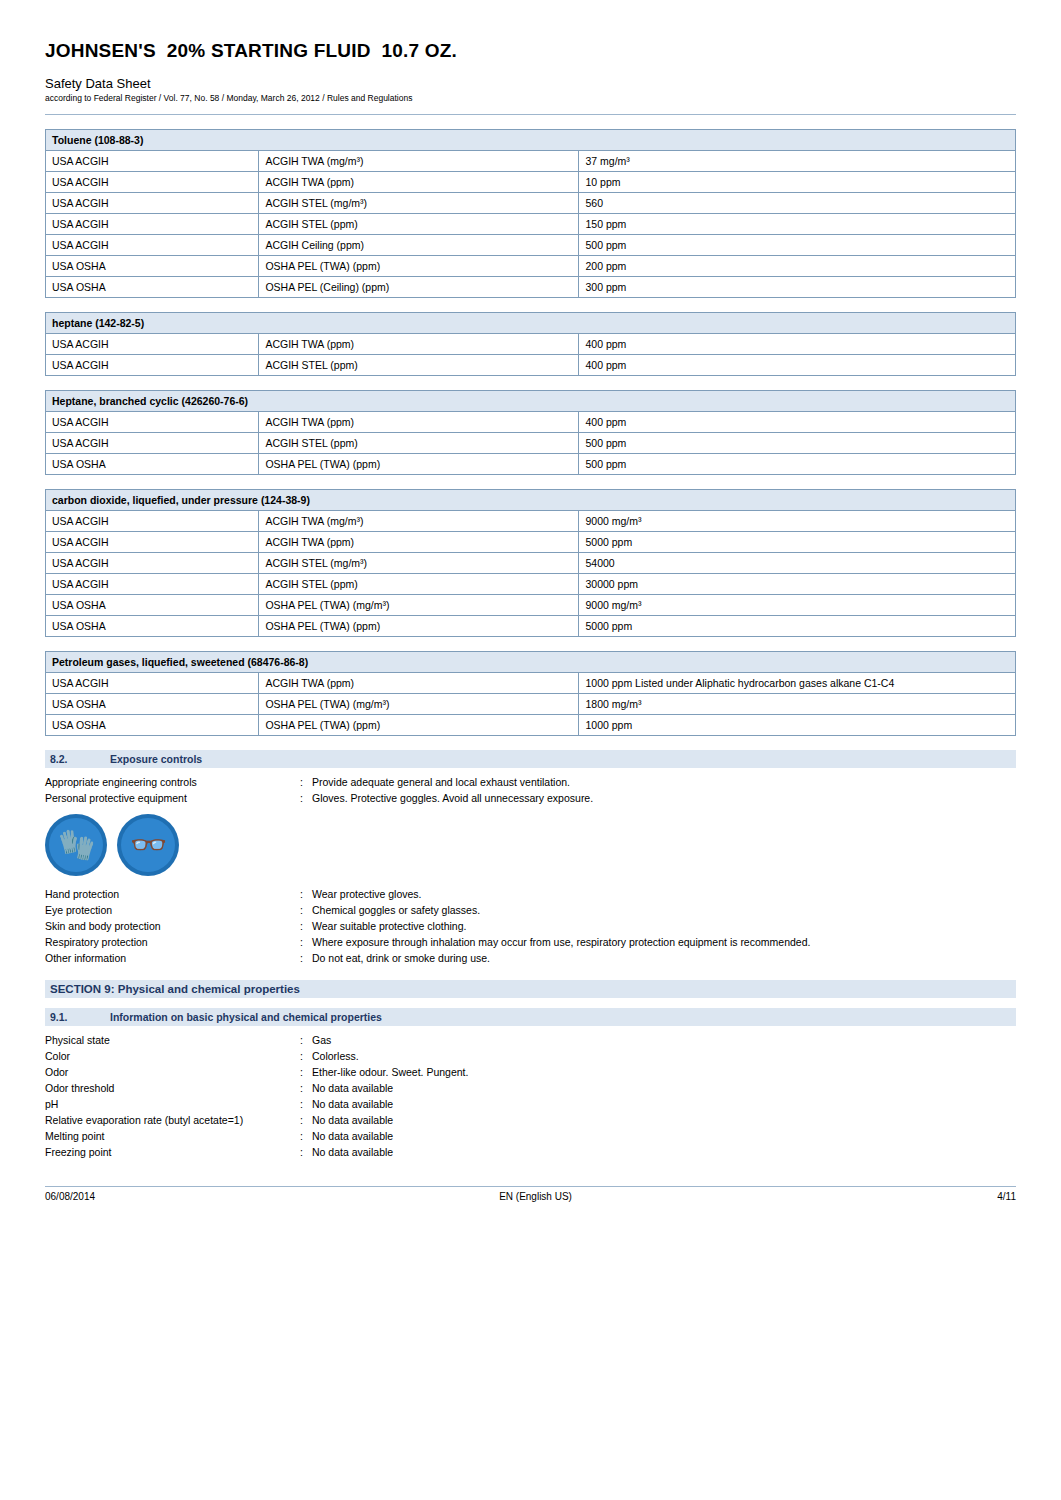JOHNSEN'S 20% STARTING FLUID 10.7 OZ.
Safety Data Sheet
according to Federal Register / Vol. 77, No. 58 / Monday, March 26, 2012 / Rules and Regulations
| Toluene (108-88-3) |
| --- |
| USA ACGIH | ACGIH TWA (mg/m³) | 37 mg/m³ |
| USA ACGIH | ACGIH TWA (ppm) | 10 ppm |
| USA ACGIH | ACGIH STEL (mg/m³) | 560 |
| USA ACGIH | ACGIH STEL (ppm) | 150 ppm |
| USA ACGIH | ACGIH Ceiling (ppm) | 500 ppm |
| USA OSHA | OSHA PEL (TWA) (ppm) | 200 ppm |
| USA OSHA | OSHA PEL (Ceiling) (ppm) | 300 ppm |
| heptane (142-82-5) |
| --- |
| USA ACGIH | ACGIH TWA (ppm) | 400 ppm |
| USA ACGIH | ACGIH STEL (ppm) | 400 ppm |
| Heptane, branched cyclic (426260-76-6) |
| --- |
| USA ACGIH | ACGIH TWA (ppm) | 400 ppm |
| USA ACGIH | ACGIH STEL (ppm) | 500 ppm |
| USA OSHA | OSHA PEL (TWA) (ppm) | 500 ppm |
| carbon dioxide, liquefied, under pressure (124-38-9) |
| --- |
| USA ACGIH | ACGIH TWA (mg/m³) | 9000 mg/m³ |
| USA ACGIH | ACGIH TWA (ppm) | 5000 ppm |
| USA ACGIH | ACGIH STEL (mg/m³) | 54000 |
| USA ACGIH | ACGIH STEL (ppm) | 30000 ppm |
| USA OSHA | OSHA PEL (TWA) (mg/m³) | 9000 mg/m³ |
| USA OSHA | OSHA PEL (TWA) (ppm) | 5000 ppm |
| Petroleum gases, liquefied, sweetened (68476-86-8) |
| --- |
| USA ACGIH | ACGIH TWA (ppm) | 1000 ppm Listed under Aliphatic hydrocarbon gases alkane C1-C4 |
| USA OSHA | OSHA PEL (TWA) (mg/m³) | 1800 mg/m³ |
| USA OSHA | OSHA PEL (TWA) (ppm) | 1000 ppm |
8.2. Exposure controls
| Appropriate engineering controls | : | Provide adequate general and local exhaust ventilation. |
| Personal protective equipment | : | Gloves. Protective goggles. Avoid all unnecessary exposure. |
🧤 👓
| Hand protection | : | Wear protective gloves. |
| Eye protection | : | Chemical goggles or safety glasses. |
| Skin and body protection | : | Wear suitable protective clothing. |
| Respiratory protection | : | Where exposure through inhalation may occur from use, respiratory protection equipment is recommended. |
| Other information | : | Do not eat, drink or smoke during use. |
SECTION 9: Physical and chemical properties
9.1. Information on basic physical and chemical properties
| Physical state | : | Gas |
| Color | : | Colorless. |
| Odor | : | Ether-like odour. Sweet. Pungent. |
| Odor threshold | : | No data available |
| pH | : | No data available |
| Relative evaporation rate (butyl acetate=1) | : | No data available |
| Melting point | : | No data available |
| Freezing point | : | No data available |
06/08/2014
EN (English US)
4/11